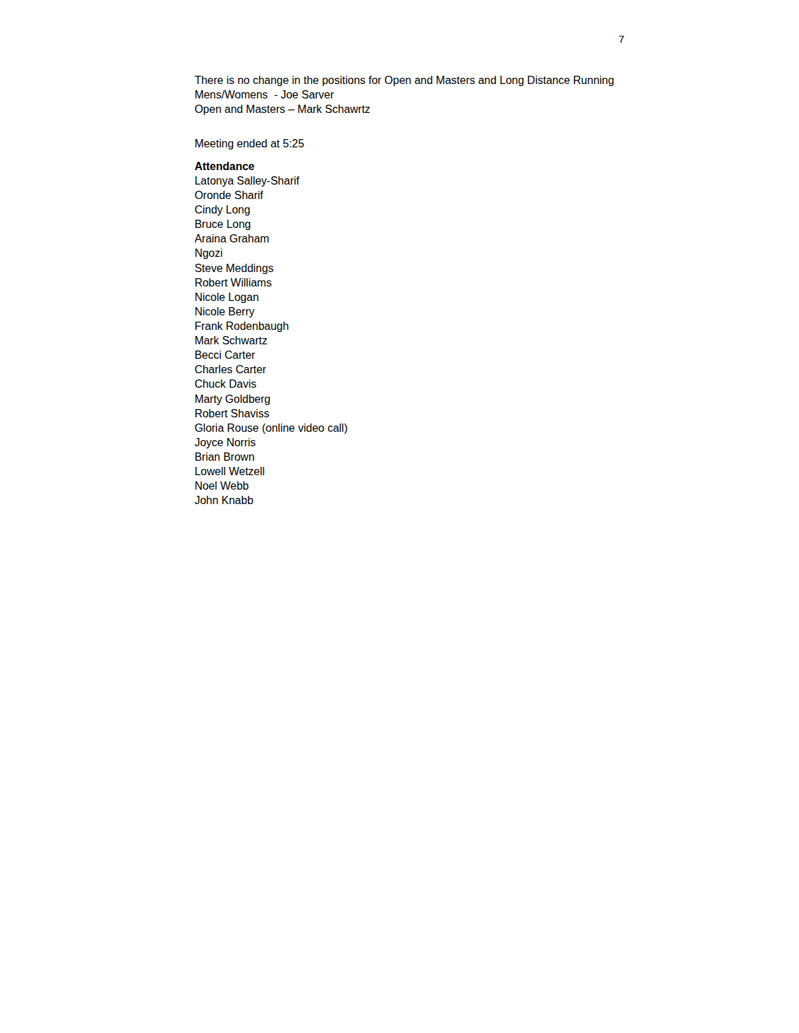7
There is no change in the positions for Open and Masters and Long Distance Running
Mens/Womens - Joe Sarver
Open and Masters – Mark Schawrtz
Meeting ended at 5:25
Attendance
Latonya Salley-Sharif
Oronde Sharif
Cindy Long
Bruce Long
Araina Graham
Ngozi
Steve Meddings
Robert Williams
Nicole Logan
Nicole Berry
Frank Rodenbaugh
Mark Schwartz
Becci Carter
Charles Carter
Chuck Davis
Marty Goldberg
Robert Shaviss
Gloria Rouse (online video call)
Joyce Norris
Brian Brown
Lowell Wetzell
Noel Webb
John Knabb